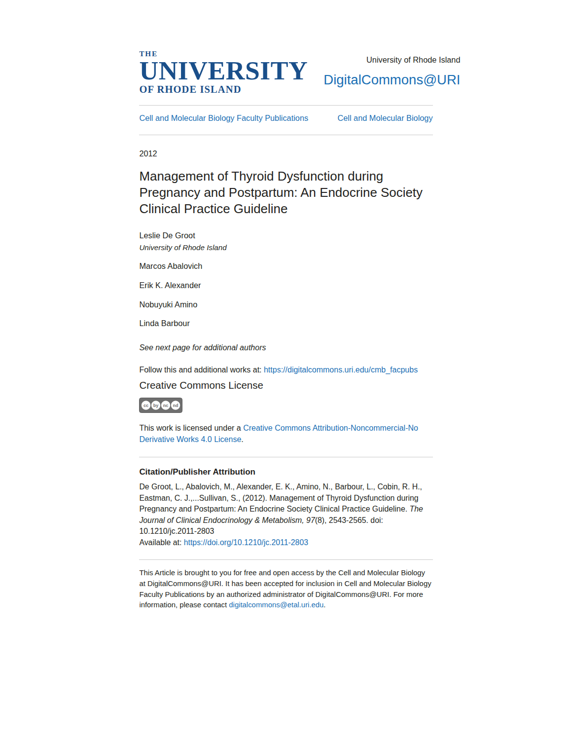THE UNIVERSITY OF RHODE ISLAND
University of Rhode Island
DigitalCommons@URI
Cell and Molecular Biology Faculty Publications
Cell and Molecular Biology
2012
Management of Thyroid Dysfunction during Pregnancy and Postpartum: An Endocrine Society Clinical Practice Guideline
Leslie De GrootUniversity of Rhode Island
Marcos Abalovich
Erik K. Alexander
Nobuyuki Amino
Linda Barbour
See next page for additional authors
Follow this and additional works at: https://digitalcommons.uri.edu/cmb_facpubs
Creative Commons License
cc by nc nd
This work is licensed under a Creative Commons Attribution-Noncommercial-No Derivative Works 4.0 License.
Citation/Publisher Attribution
De Groot, L., Abalovich, M., Alexander, E. K., Amino, N., Barbour, L., Cobin, R. H., Eastman, C. J.,...Sullivan, S., (2012). Management of Thyroid Dysfunction during Pregnancy and Postpartum: An Endocrine Society Clinical Practice Guideline. The Journal of Clinical Endocrinology & Metabolism, 97(8), 2543-2565. doi: 10.1210/jc.2011-2803
Available at: https://doi.org/10.1210/jc.2011-2803
This Article is brought to you for free and open access by the Cell and Molecular Biology at DigitalCommons@URI. It has been accepted for inclusion in Cell and Molecular Biology Faculty Publications by an authorized administrator of DigitalCommons@URI. For more information, please contact digitalcommons@etal.uri.edu.